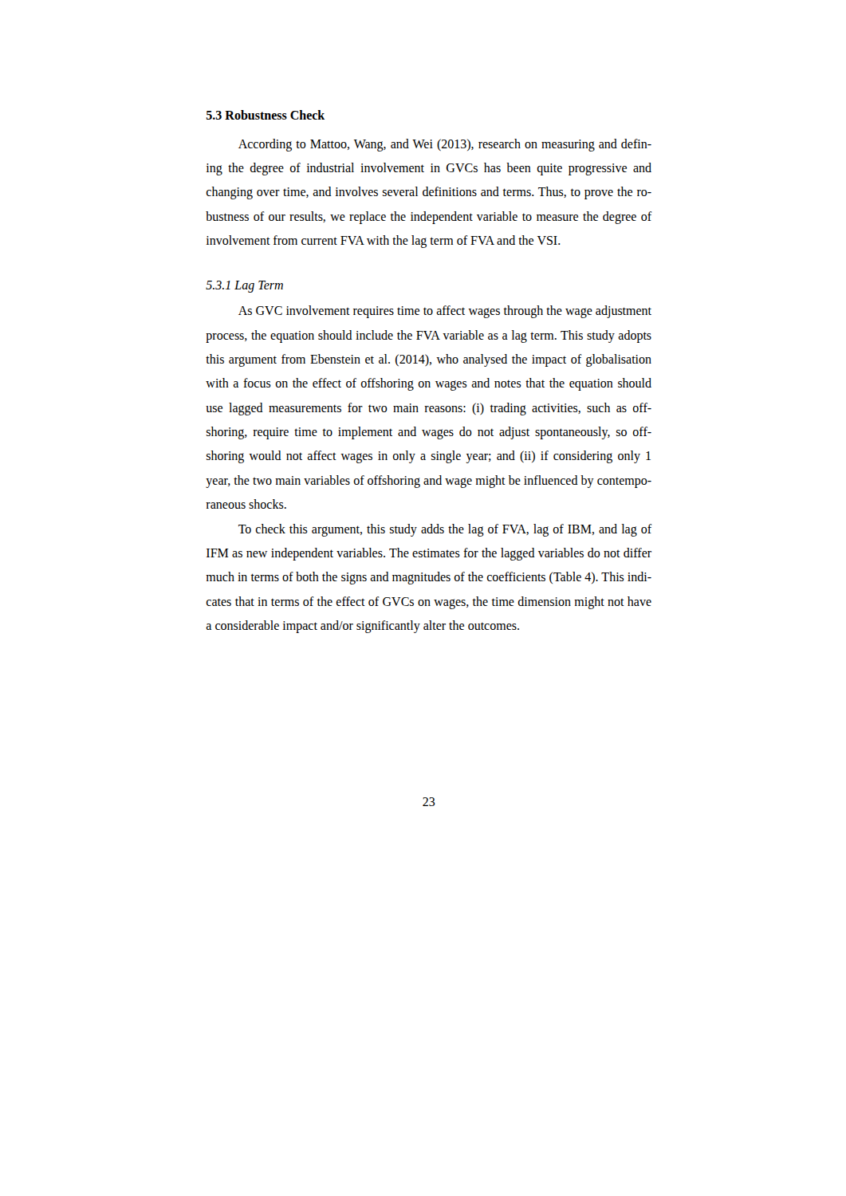5.3 Robustness Check
According to Mattoo, Wang, and Wei (2013), research on measuring and defining the degree of industrial involvement in GVCs has been quite progressive and changing over time, and involves several definitions and terms. Thus, to prove the robustness of our results, we replace the independent variable to measure the degree of involvement from current FVA with the lag term of FVA and the VSI.
5.3.1 Lag Term
As GVC involvement requires time to affect wages through the wage adjustment process, the equation should include the FVA variable as a lag term. This study adopts this argument from Ebenstein et al. (2014), who analysed the impact of globalisation with a focus on the effect of offshoring on wages and notes that the equation should use lagged measurements for two main reasons: (i) trading activities, such as offshoring, require time to implement and wages do not adjust spontaneously, so offshoring would not affect wages in only a single year; and (ii) if considering only 1 year, the two main variables of offshoring and wage might be influenced by contemporaneous shocks.
To check this argument, this study adds the lag of FVA, lag of IBM, and lag of IFM as new independent variables. The estimates for the lagged variables do not differ much in terms of both the signs and magnitudes of the coefficients (Table 4). This indicates that in terms of the effect of GVCs on wages, the time dimension might not have a considerable impact and/or significantly alter the outcomes.
23